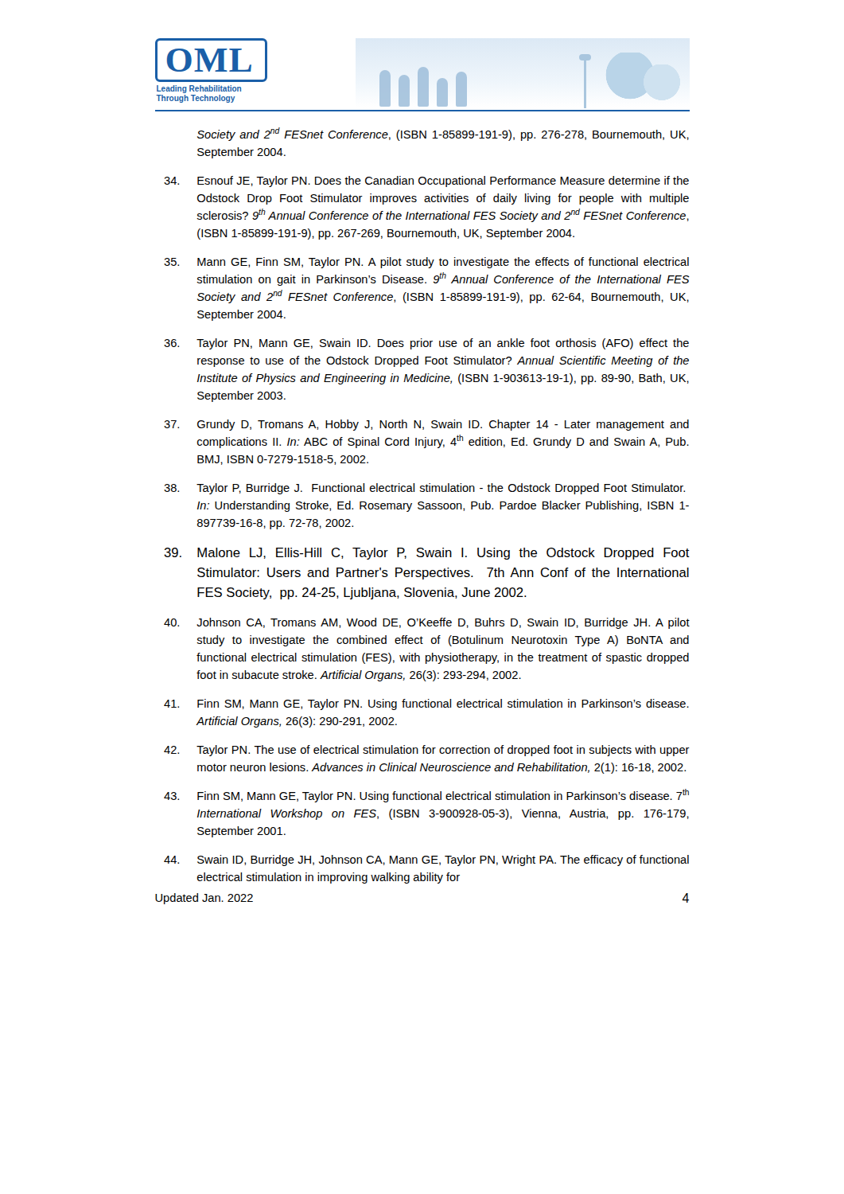OML
Leading Rehabilitation
Through Technology
Society and 2nd FESnet Conference, (ISBN 1-85899-191-9), pp. 276-278, Bournemouth, UK, September 2004.
Esnouf JE, Taylor PN. Does the Canadian Occupational Performance Measure determine if the Odstock Drop Foot Stimulator improves activities of daily living for people with multiple sclerosis? 9th Annual Conference of the International FES Society and 2nd FESnet Conference, (ISBN 1-85899-191-9), pp. 267-269, Bournemouth, UK, September 2004.
Mann GE, Finn SM, Taylor PN. A pilot study to investigate the effects of functional electrical stimulation on gait in Parkinson’s Disease. 9th Annual Conference of the International FES Society and 2nd FESnet Conference, (ISBN 1-85899-191-9), pp. 62-64, Bournemouth, UK, September 2004.
Taylor PN, Mann GE, Swain ID. Does prior use of an ankle foot orthosis (AFO) effect the response to use of the Odstock Dropped Foot Stimulator? Annual Scientific Meeting of the Institute of Physics and Engineering in Medicine, (ISBN 1-903613-19-1), pp. 89-90, Bath, UK, September 2003.
Grundy D, Tromans A, Hobby J, North N, Swain ID. Chapter 14 - Later management and complications II. In: ABC of Spinal Cord Injury, 4th edition, Ed. Grundy D and Swain A, Pub. BMJ, ISBN 0-7279-1518-5, 2002.
Taylor P, Burridge J. Functional electrical stimulation - the Odstock Dropped Foot Stimulator. In: Understanding Stroke, Ed. Rosemary Sassoon, Pub. Pardoe Blacker Publishing, ISBN 1-897739-16-8, pp. 72-78, 2002.
Malone LJ, Ellis-Hill C, Taylor P, Swain I. Using the Odstock Dropped Foot Stimulator: Users and Partner's Perspectives. 7th Ann Conf of the International FES Society, pp. 24-25, Ljubljana, Slovenia, June 2002.
Johnson CA, Tromans AM, Wood DE, O’Keeffe D, Buhrs D, Swain ID, Burridge JH. A pilot study to investigate the combined effect of (Botulinum Neurotoxin Type A) BoNTA and functional electrical stimulation (FES), with physiotherapy, in the treatment of spastic dropped foot in subacute stroke. Artificial Organs, 26(3): 293-294, 2002.
Finn SM, Mann GE, Taylor PN. Using functional electrical stimulation in Parkinson’s disease. Artificial Organs, 26(3): 290-291, 2002.
Taylor PN. The use of electrical stimulation for correction of dropped foot in subjects with upper motor neuron lesions. Advances in Clinical Neuroscience and Rehabilitation, 2(1): 16-18, 2002.
Finn SM, Mann GE, Taylor PN. Using functional electrical stimulation in Parkinson’s disease. 7th International Workshop on FES, (ISBN 3-900928-05-3), Vienna, Austria, pp. 176-179, September 2001.
Swain ID, Burridge JH, Johnson CA, Mann GE, Taylor PN, Wright PA. The efficacy of functional electrical stimulation in improving walking ability for
Updated Jan. 2022 4